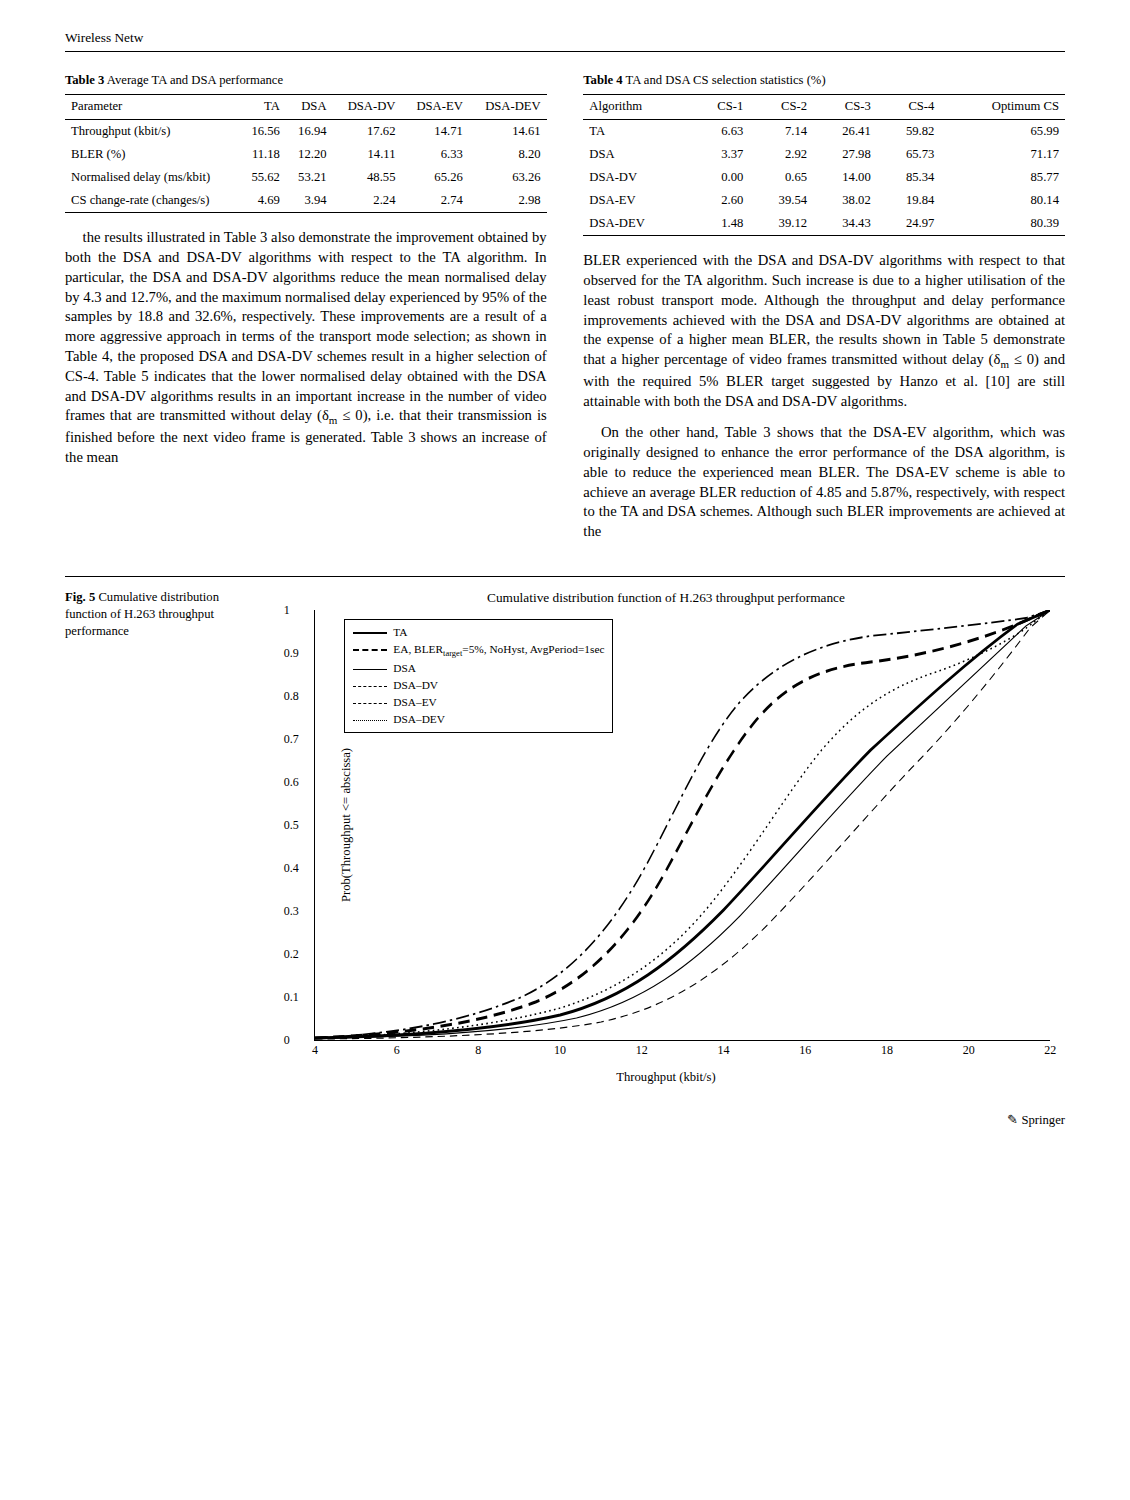Wireless Netw
Table 3 Average TA and DSA performance
| Parameter | TA | DSA | DSA-DV | DSA-EV | DSA-DEV |
| --- | --- | --- | --- | --- | --- |
| Throughput (kbit/s) | 16.56 | 16.94 | 17.62 | 14.71 | 14.61 |
| BLER (%) | 11.18 | 12.20 | 14.11 | 6.33 | 8.20 |
| Normalised delay (ms/kbit) | 55.62 | 53.21 | 48.55 | 65.26 | 63.26 |
| CS change-rate (changes/s) | 4.69 | 3.94 | 2.24 | 2.74 | 2.98 |
the results illustrated in Table 3 also demonstrate the improvement obtained by both the DSA and DSA-DV algorithms with respect to the TA algorithm. In particular, the DSA and DSA-DV algorithms reduce the mean normalised delay by 4.3 and 12.7%, and the maximum normalised delay experienced by 95% of the samples by 18.8 and 32.6%, respectively. These improvements are a result of a more aggressive approach in terms of the transport mode selection; as shown in Table 4, the proposed DSA and DSA-DV schemes result in a higher selection of CS-4. Table 5 indicates that the lower normalised delay obtained with the DSA and DSA-DV algorithms results in an important increase in the number of video frames that are transmitted without delay (δm ≤ 0), i.e. that their transmission is finished before the next video frame is generated. Table 3 shows an increase of the mean
Table 4 TA and DSA CS selection statistics (%)
| Algorithm | CS-1 | CS-2 | CS-3 | CS-4 | Optimum CS |
| --- | --- | --- | --- | --- | --- |
| TA | 6.63 | 7.14 | 26.41 | 59.82 | 65.99 |
| DSA | 3.37 | 2.92 | 27.98 | 65.73 | 71.17 |
| DSA-DV | 0.00 | 0.65 | 14.00 | 85.34 | 85.77 |
| DSA-EV | 2.60 | 39.54 | 38.02 | 19.84 | 80.14 |
| DSA-DEV | 1.48 | 39.12 | 34.43 | 24.97 | 80.39 |
BLER experienced with the DSA and DSA-DV algorithms with respect to that observed for the TA algorithm. Such increase is due to a higher utilisation of the least robust transport mode. Although the throughput and delay performance improvements achieved with the DSA and DSA-DV algorithms are obtained at the expense of a higher mean BLER, the results shown in Table 5 demonstrate that a higher percentage of video frames transmitted without delay (δm ≤ 0) and with the required 5% BLER target suggested by Hanzo et al. [10] are still attainable with both the DSA and DSA-DV algorithms.
On the other hand, Table 3 shows that the DSA-EV algorithm, which was originally designed to enhance the error performance of the DSA algorithm, is able to reduce the experienced mean BLER. The DSA-EV scheme is able to achieve an average BLER reduction of 4.85 and 5.87%, respectively, with respect to the TA and DSA schemes. Although such BLER improvements are achieved at the
Fig. 5 Cumulative distribution function of H.263 throughput performance
Cumulative distribution function of H.263 throughput performance
Prob(Throughput <= abscissa)
1
0.9
0.8
0.7
0.6
0.5
0.4
0.3
0.2
0.1
0
4
6
8
10
12
14
16
18
20
22
TA
EA, BLERtarget=5%, NoHyst, AvgPeriod=1sec
DSA
DSA–DV
DSA–EV
DSA–DEV
Throughput (kbit/s)
✎ Springer